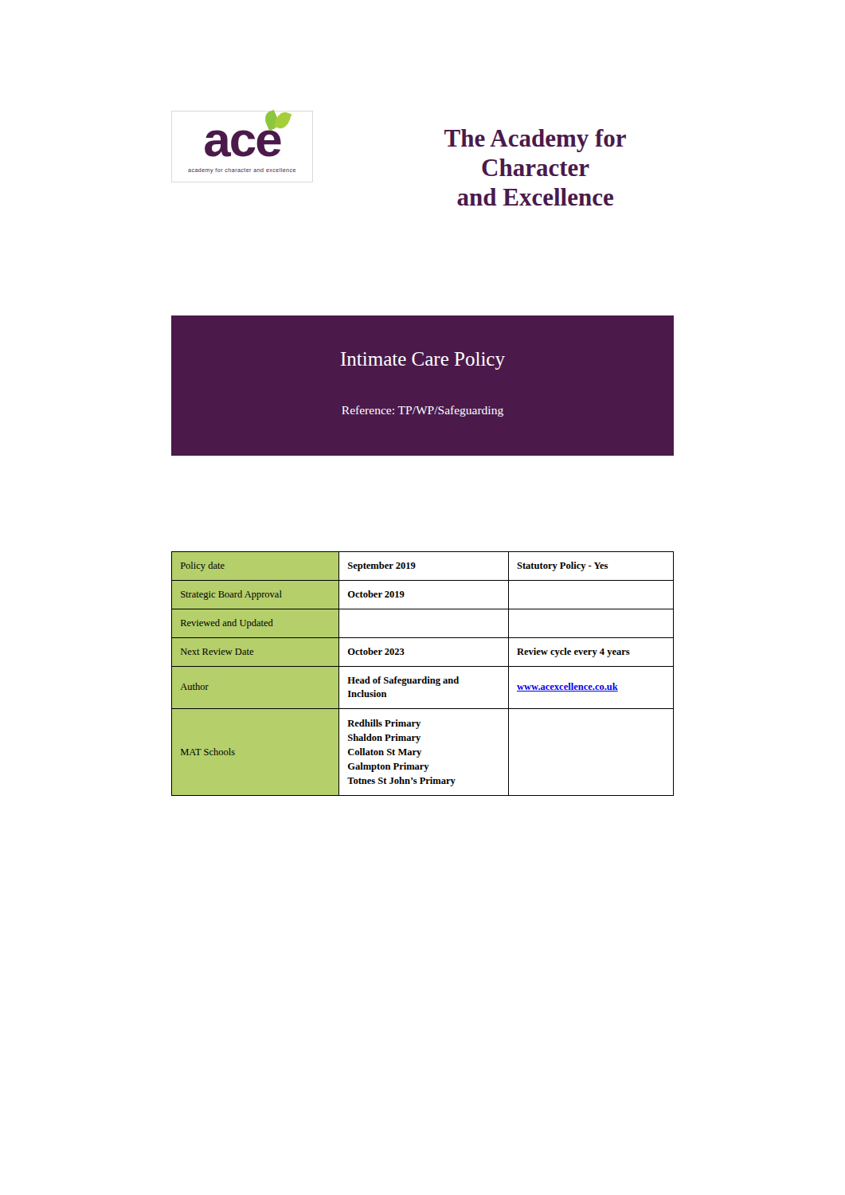ace
academy for character and excellence
The Academy for Character
and Excellence
Intimate Care Policy
Reference: TP/WP/Safeguarding
| Policy date | September 2019 | Statutory Policy - Yes |
| Strategic Board Approval | October 2019 | |
| Reviewed and Updated | | |
| Next Review Date | October 2023 | Review cycle every 4 years |
| Author | Head of Safeguarding and Inclusion | www.acexcellence.co.uk |
| MAT Schools | Redhills Primary Shaldon Primary Collaton St Mary Galmpton Primary Totnes St John’s Primary | |